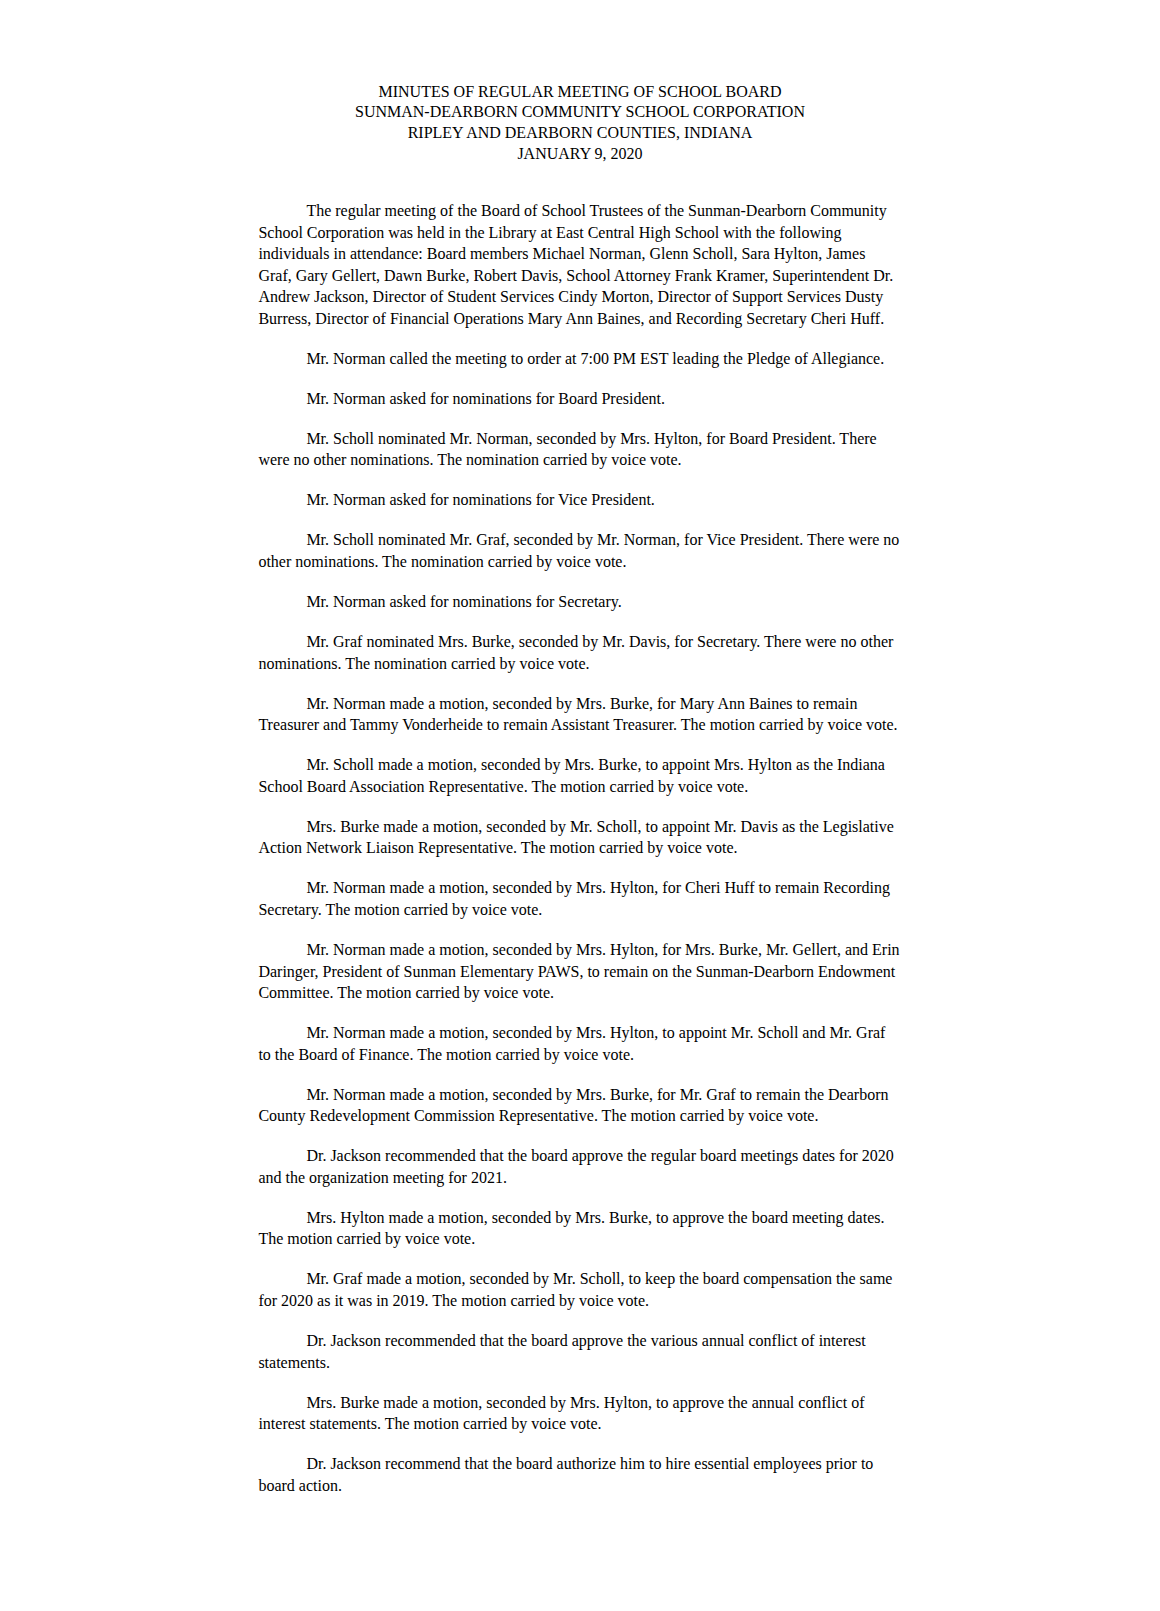MINUTES OF REGULAR MEETING OF SCHOOL BOARD
SUNMAN-DEARBORN COMMUNITY SCHOOL CORPORATION
RIPLEY AND DEARBORN COUNTIES, INDIANA
JANUARY 9, 2020
The regular meeting of the Board of School Trustees of the Sunman-Dearborn Community School Corporation was held in the Library at East Central High School with the following individuals in attendance: Board members Michael Norman, Glenn Scholl, Sara Hylton, James Graf, Gary Gellert, Dawn Burke, Robert Davis, School Attorney Frank Kramer, Superintendent Dr. Andrew Jackson, Director of Student Services Cindy Morton, Director of Support Services Dusty Burress, Director of Financial Operations Mary Ann Baines, and Recording Secretary Cheri Huff.
Mr. Norman called the meeting to order at 7:00 PM EST leading the Pledge of Allegiance.
Mr. Norman asked for nominations for Board President.
Mr. Scholl nominated Mr. Norman, seconded by Mrs. Hylton, for Board President. There were no other nominations. The nomination carried by voice vote.
Mr. Norman asked for nominations for Vice President.
Mr. Scholl nominated Mr. Graf, seconded by Mr. Norman, for Vice President. There were no other nominations. The nomination carried by voice vote.
Mr. Norman asked for nominations for Secretary.
Mr. Graf nominated Mrs. Burke, seconded by Mr. Davis, for Secretary. There were no other nominations. The nomination carried by voice vote.
Mr. Norman made a motion, seconded by Mrs. Burke, for Mary Ann Baines to remain Treasurer and Tammy Vonderheide to remain Assistant Treasurer. The motion carried by voice vote.
Mr. Scholl made a motion, seconded by Mrs. Burke, to appoint Mrs. Hylton as the Indiana School Board Association Representative. The motion carried by voice vote.
Mrs. Burke made a motion, seconded by Mr. Scholl, to appoint Mr. Davis as the Legislative Action Network Liaison Representative. The motion carried by voice vote.
Mr. Norman made a motion, seconded by Mrs. Hylton, for Cheri Huff to remain Recording Secretary. The motion carried by voice vote.
Mr. Norman made a motion, seconded by Mrs. Hylton, for Mrs. Burke, Mr. Gellert, and Erin Daringer, President of Sunman Elementary PAWS, to remain on the Sunman-Dearborn Endowment Committee. The motion carried by voice vote.
Mr. Norman made a motion, seconded by Mrs. Hylton, to appoint Mr. Scholl and Mr. Graf to the Board of Finance. The motion carried by voice vote.
Mr. Norman made a motion, seconded by Mrs. Burke, for Mr. Graf to remain the Dearborn County Redevelopment Commission Representative. The motion carried by voice vote.
Dr. Jackson recommended that the board approve the regular board meetings dates for 2020 and the organization meeting for 2021.
Mrs. Hylton made a motion, seconded by Mrs. Burke, to approve the board meeting dates. The motion carried by voice vote.
Mr. Graf made a motion, seconded by Mr. Scholl, to keep the board compensation the same for 2020 as it was in 2019. The motion carried by voice vote.
Dr. Jackson recommended that the board approve the various annual conflict of interest statements.
Mrs. Burke made a motion, seconded by Mrs. Hylton, to approve the annual conflict of interest statements. The motion carried by voice vote.
Dr. Jackson recommend that the board authorize him to hire essential employees prior to board action.